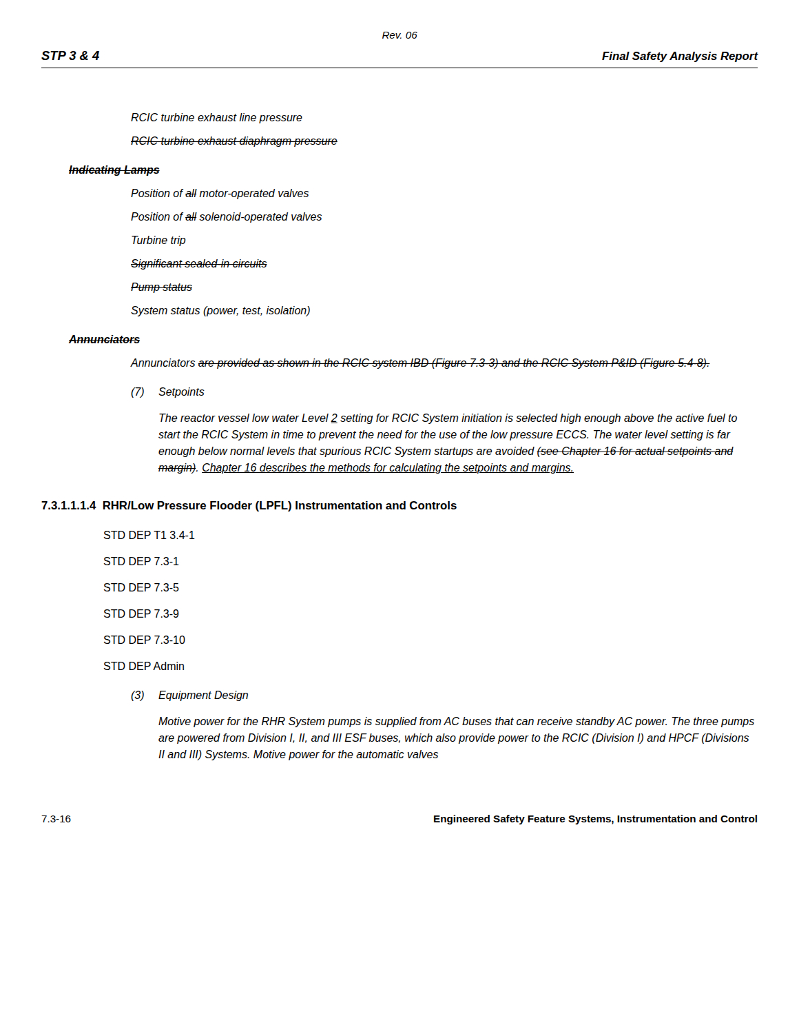Rev. 06
STP 3 & 4
Final Safety Analysis Report
RCIC turbine exhaust line pressure
RCIC turbine exhaust diaphragm pressure
Indicating Lamps
Position of all motor-operated valves
Position of all solenoid-operated valves
Turbine trip
Significant sealed-in circuits
Pump status
System status (power, test, isolation)
Annunciators
Annunciators are provided as shown in the RCIC system IBD (Figure 7.3-3) and the RCIC System P&ID (Figure 5.4-8).
(7) Setpoints
The reactor vessel low water Level 2 setting for RCIC System initiation is selected high enough above the active fuel to start the RCIC System in time to prevent the need for the use of the low pressure ECCS. The water level setting is far enough below normal levels that spurious RCIC System startups are avoided (see Chapter 16 for actual setpoints and margin). Chapter 16 describes the methods for calculating the setpoints and margins.
7.3.1.1.1.4 RHR/Low Pressure Flooder (LPFL) Instrumentation and Controls
STD DEP T1 3.4-1
STD DEP 7.3-1
STD DEP 7.3-5
STD DEP 7.3-9
STD DEP 7.3-10
STD DEP Admin
(3) Equipment Design
Motive power for the RHR System pumps is supplied from AC buses that can receive standby AC power. The three pumps are powered from Division I, II, and III ESF buses, which also provide power to the RCIC (Division I) and HPCF (Divisions II and III) Systems. Motive power for the automatic valves
7.3-16
Engineered Safety Feature Systems, Instrumentation and Control